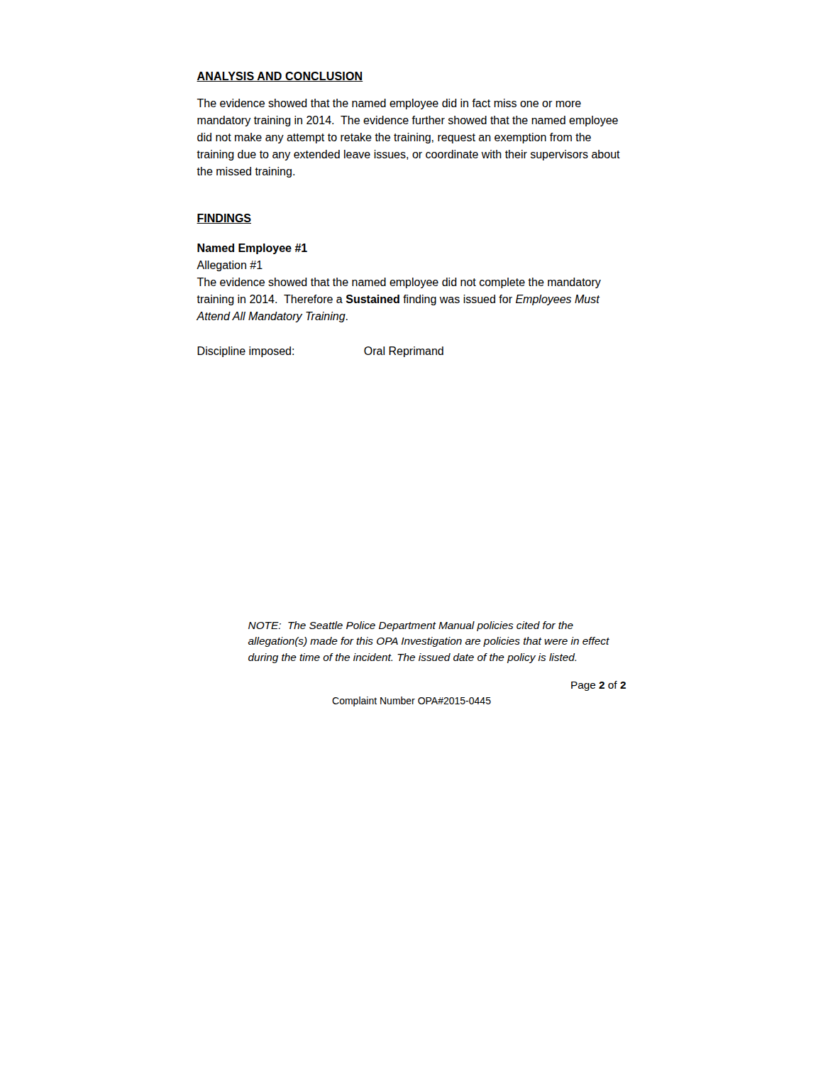ANALYSIS AND CONCLUSION
The evidence showed that the named employee did in fact miss one or more mandatory training in 2014. The evidence further showed that the named employee did not make any attempt to retake the training, request an exemption from the training due to any extended leave issues, or coordinate with their supervisors about the missed training.
FINDINGS
Named Employee #1
Allegation #1
The evidence showed that the named employee did not complete the mandatory training in 2014. Therefore a Sustained finding was issued for Employees Must Attend All Mandatory Training.
Discipline imposed: Oral Reprimand
NOTE: The Seattle Police Department Manual policies cited for the allegation(s) made for this OPA Investigation are policies that were in effect during the time of the incident. The issued date of the policy is listed.
Page 2 of 2
Complaint Number OPA#2015-0445